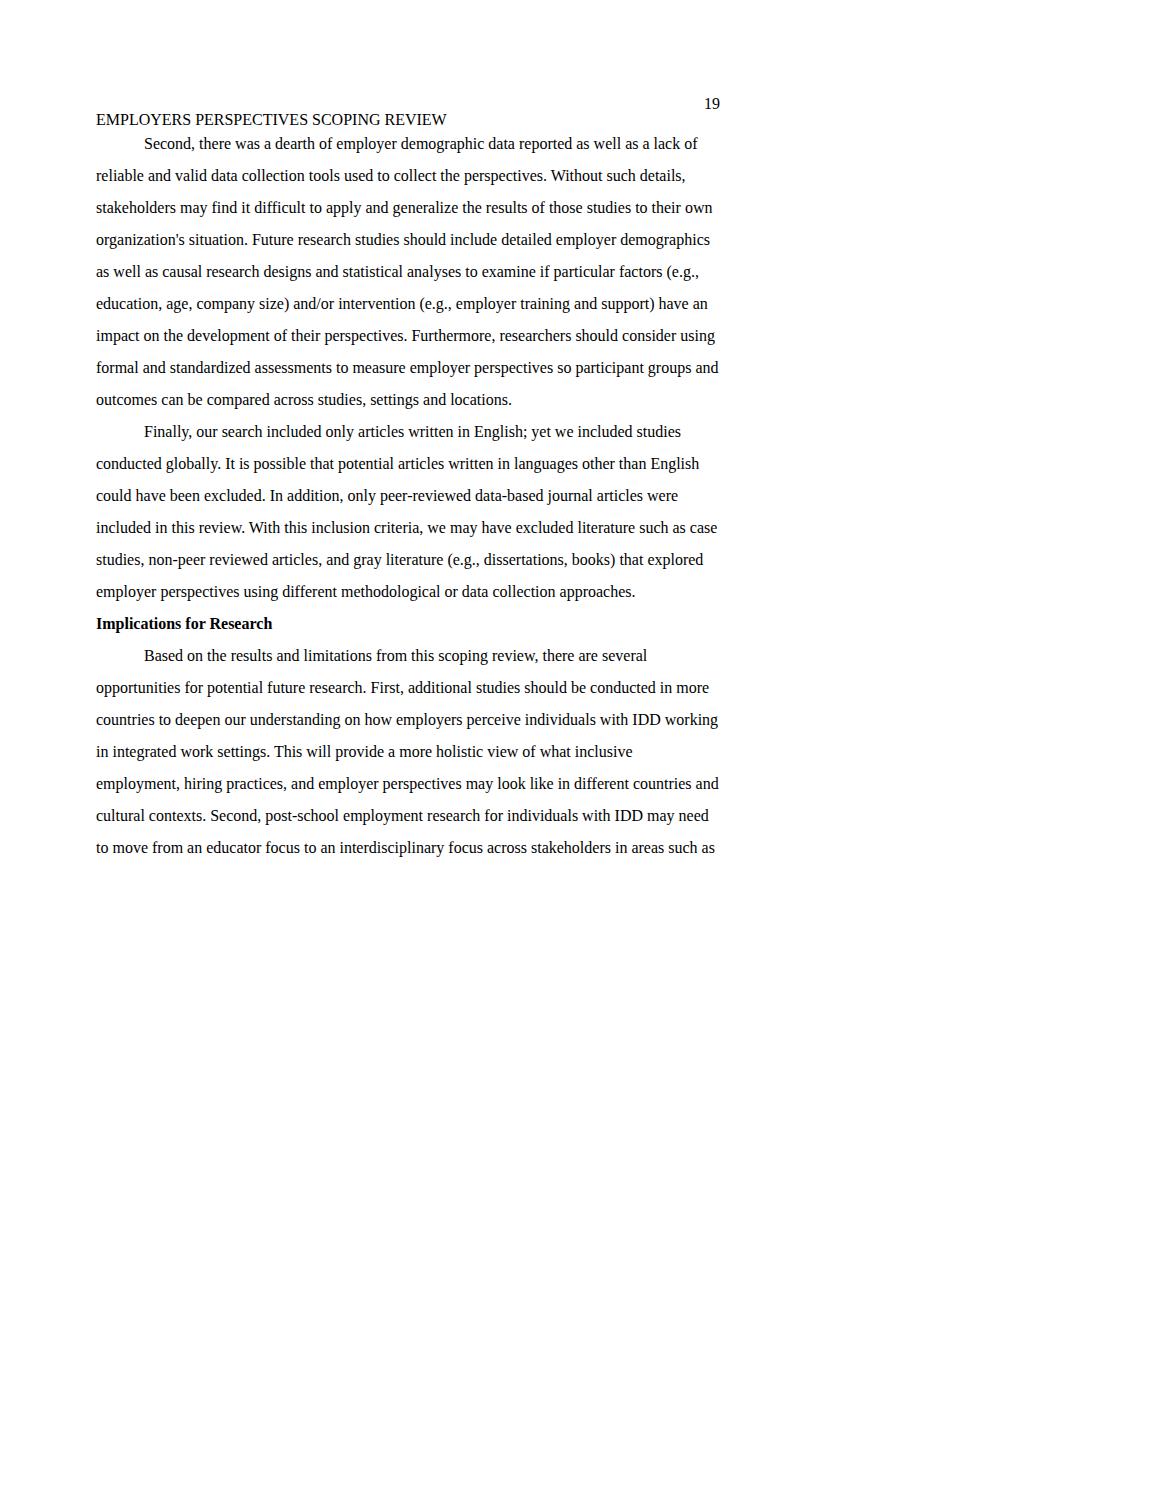19
EMPLOYERS PERSPECTIVES SCOPING REVIEW
Second, there was a dearth of employer demographic data reported as well as a lack of reliable and valid data collection tools used to collect the perspectives. Without such details, stakeholders may find it difficult to apply and generalize the results of those studies to their own organization's situation. Future research studies should include detailed employer demographics as well as causal research designs and statistical analyses to examine if particular factors (e.g., education, age, company size) and/or intervention (e.g., employer training and support) have an impact on the development of their perspectives. Furthermore, researchers should consider using formal and standardized assessments to measure employer perspectives so participant groups and outcomes can be compared across studies, settings and locations.
Finally, our search included only articles written in English; yet we included studies conducted globally. It is possible that potential articles written in languages other than English could have been excluded. In addition, only peer-reviewed data-based journal articles were included in this review. With this inclusion criteria, we may have excluded literature such as case studies, non-peer reviewed articles, and gray literature (e.g., dissertations, books) that explored employer perspectives using different methodological or data collection approaches.
Implications for Research
Based on the results and limitations from this scoping review, there are several opportunities for potential future research. First, additional studies should be conducted in more countries to deepen our understanding on how employers perceive individuals with IDD working in integrated work settings. This will provide a more holistic view of what inclusive employment, hiring practices, and employer perspectives may look like in different countries and cultural contexts. Second, post-school employment research for individuals with IDD may need to move from an educator focus to an interdisciplinary focus across stakeholders in areas such as